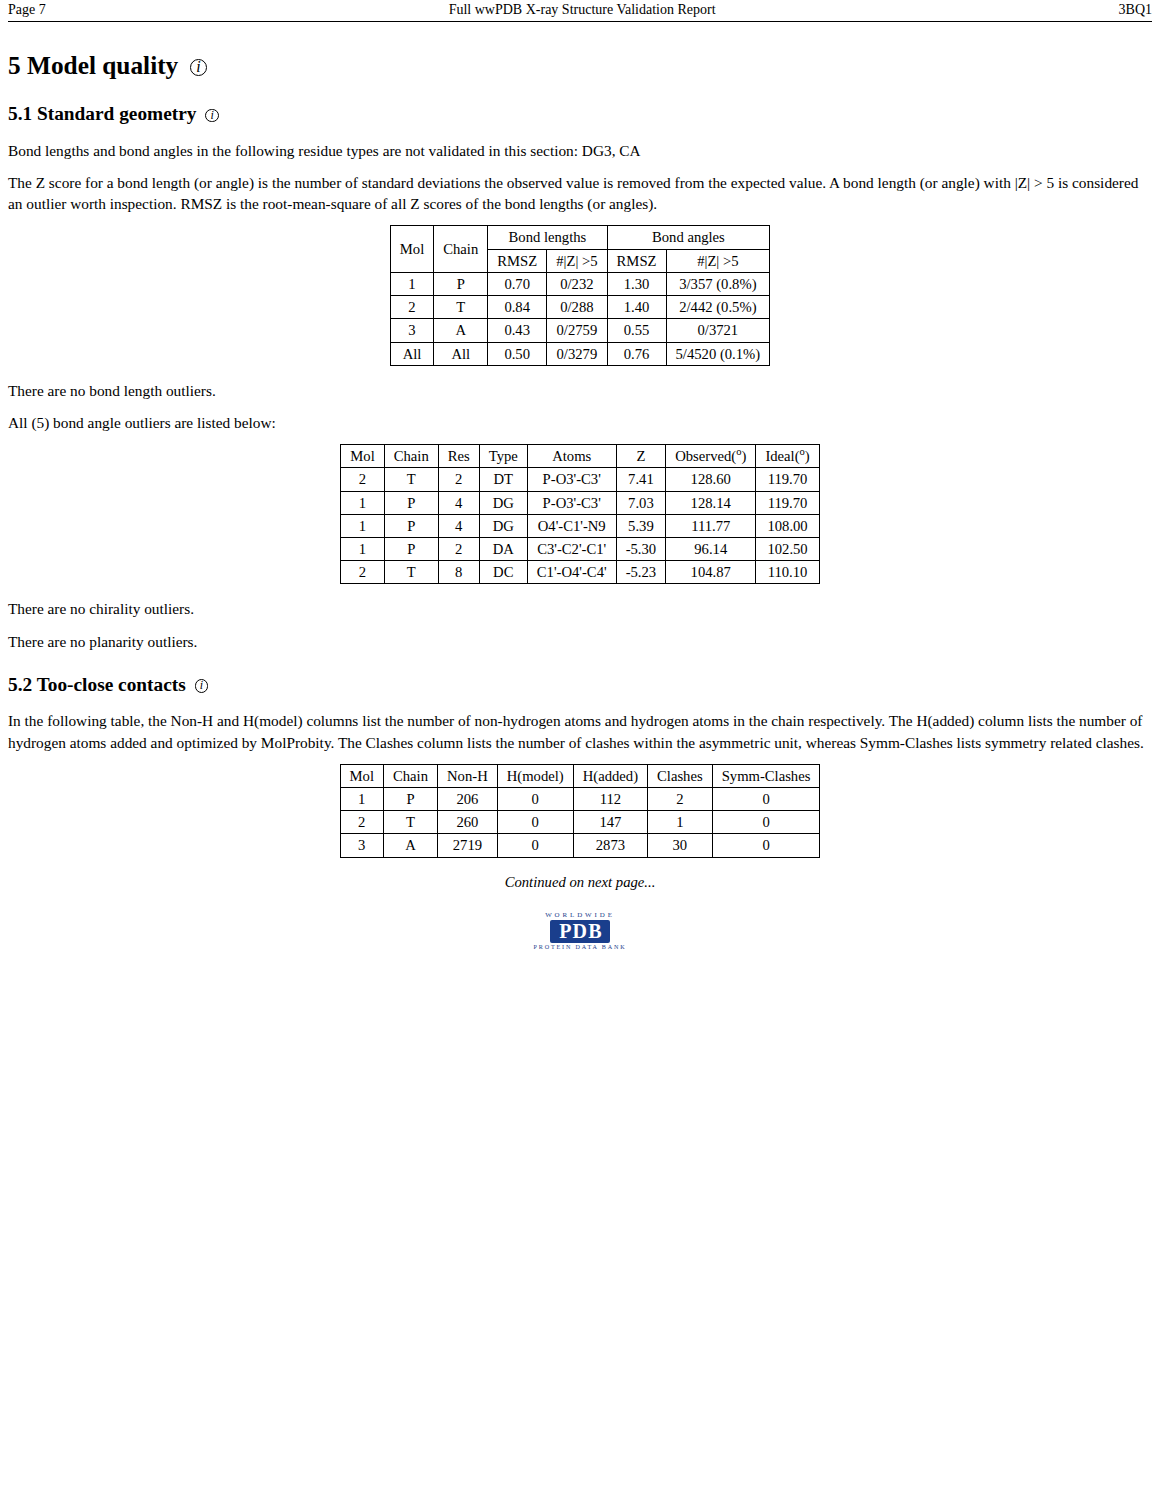Page 7
Full wwPDB X-ray Structure Validation Report
3BQ1
5 Model quality i
5.1 Standard geometry i
Bond lengths and bond angles in the following residue types are not validated in this section: DG3, CA
The Z score for a bond length (or angle) is the number of standard deviations the observed value is removed from the expected value. A bond length (or angle) with |Z| > 5 is considered an outlier worth inspection. RMSZ is the root-mean-square of all Z scores of the bond lengths (or angles).
| Mol | Chain | Bond lengths | Bond angles |
| --- | --- | --- | --- |
| RMSZ | #/Z/ >5 | RMSZ | #/Z/ >5 |
| 1 | P | 0.70 | 0/232 | 1.30 | 3/357 (0.8%) |
| 2 | T | 0.84 | 0/288 | 1.40 | 2/442 (0.5%) |
| 3 | A | 0.43 | 0/2759 | 0.55 | 0/3721 |
| All | All | 0.50 | 0/3279 | 0.76 | 5/4520 (0.1%) |
There are no bond length outliers.
All (5) bond angle outliers are listed below:
| Mol | Chain | Res | Type | Atoms | Z | Observed( o ) | Ideal( o ) |
| --- | --- | --- | --- | --- | --- | --- | --- |
| 2 | T | 2 | DT | P-O3'-C3' | 7.41 | 128.60 | 119.70 |
| 1 | P | 4 | DG | P-O3'-C3' | 7.03 | 128.14 | 119.70 |
| 1 | P | 4 | DG | O4'-C1'-N9 | 5.39 | 111.77 | 108.00 |
| 1 | P | 2 | DA | C3'-C2'-C1' | -5.30 | 96.14 | 102.50 |
| 2 | T | 8 | DC | C1'-O4'-C4' | -5.23 | 104.87 | 110.10 |
There are no chirality outliers.
There are no planarity outliers.
5.2 Too-close contacts i
In the following table, the Non-H and H(model) columns list the number of non-hydrogen atoms and hydrogen atoms in the chain respectively. The H(added) column lists the number of hydrogen atoms added and optimized by MolProbity. The Clashes column lists the number of clashes within the asymmetric unit, whereas Symm-Clashes lists symmetry related clashes.
| Mol | Chain | Non-H | H(model) | H(added) | Clashes | Symm-Clashes |
| --- | --- | --- | --- | --- | --- | --- |
| 1 | P | 206 | 0 | 112 | 2 | 0 |
| 2 | T | 260 | 0 | 147 | 1 | 0 |
| 3 | A | 2719 | 0 | 2873 | 30 | 0 |
Continued on next page...
WORLDWIDE
PDB
PROTEIN DATA BANK